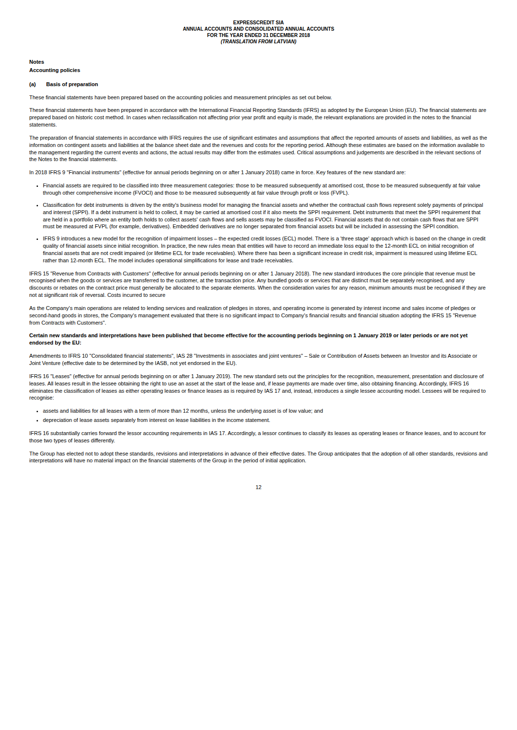EXPRESSCREDIT SIA
ANNUAL ACCOUNTS AND CONSOLIDATED ANNUAL ACCOUNTS
FOR THE YEAR ENDED 31 DECEMBER 2018
(TRANSLATION FROM LATVIAN)
Notes
Accounting policies
(a) Basis of preparation
These financial statements have been prepared based on the accounting policies and measurement principles as set out below.
These financial statements have been prepared in accordance with the International Financial Reporting Standards (IFRS) as adopted by the European Union (EU). The financial statements are prepared based on historic cost method. In cases when reclassification not affecting prior year profit and equity is made, the relevant explanations are provided in the notes to the financial statements.
The preparation of financial statements in accordance with IFRS requires the use of significant estimates and assumptions that affect the reported amounts of assets and liabilities, as well as the information on contingent assets and liabilities at the balance sheet date and the revenues and costs for the reporting period. Although these estimates are based on the information available to the management regarding the current events and actions, the actual results may differ from the estimates used. Critical assumptions and judgements are described in the relevant sections of the Notes to the financial statements.
In 2018 IFRS 9 "Financial instruments" (effective for annual periods beginning on or after 1 January 2018) came in force. Key features of the new standard are:
Financial assets are required to be classified into three measurement categories: those to be measured subsequently at amortised cost, those to be measured subsequently at fair value through other comprehensive income (FVOCI) and those to be measured subsequently at fair value through profit or loss (FVPL).
Classification for debt instruments is driven by the entity's business model for managing the financial assets and whether the contractual cash flows represent solely payments of principal and interest (SPPI). If a debt instrument is held to collect, it may be carried at amortised cost if it also meets the SPPI requirement. Debt instruments that meet the SPPI requirement that are held in a portfolio where an entity both holds to collect assets' cash flows and sells assets may be classified as FVOCI. Financial assets that do not contain cash flows that are SPPI must be measured at FVPL (for example, derivatives). Embedded derivatives are no longer separated from financial assets but will be included in assessing the SPPI condition.
IFRS 9 introduces a new model for the recognition of impairment losses – the expected credit losses (ECL) model. There is a 'three stage' approach which is based on the change in credit quality of financial assets since initial recognition. In practice, the new rules mean that entities will have to record an immediate loss equal to the 12-month ECL on initial recognition of financial assets that are not credit impaired (or lifetime ECL for trade receivables). Where there has been a significant increase in credit risk, impairment is measured using lifetime ECL rather than 12-month ECL. The model includes operational simplifications for lease and trade receivables.
IFRS 15 "Revenue from Contracts with Customers" (effective for annual periods beginning on or after 1 January 2018). The new standard introduces the core principle that revenue must be recognised when the goods or services are transferred to the customer, at the transaction price. Any bundled goods or services that are distinct must be separately recognised, and any discounts or rebates on the contract price must generally be allocated to the separate elements. When the consideration varies for any reason, minimum amounts must be recognised if they are not at significant risk of reversal. Costs incurred to secure
As the Company's main operations are related to lending services and realization of pledges in stores, and operating income is generated by interest income and sales income of pledges or second-hand goods in stores, the Company's management evaluated that there is no significant impact to Company's financial results and financial situation adopting the IFRS 15 "Revenue from Contracts with Customers".
Certain new standards and interpretations have been published that become effective for the accounting periods beginning on 1 January 2019 or later periods or are not yet endorsed by the EU:
Amendments to IFRS 10 "Consolidated financial statements", IAS 28 "Investments in associates and joint ventures" – Sale or Contribution of Assets between an Investor and its Associate or Joint Venture (effective date to be determined by the IASB, not yet endorsed in the EU).
IFRS 16 "Leases" (effective for annual periods beginning on or after 1 January 2019). The new standard sets out the principles for the recognition, measurement, presentation and disclosure of leases. All leases result in the lessee obtaining the right to use an asset at the start of the lease and, if lease payments are made over time, also obtaining financing. Accordingly, IFRS 16 eliminates the classification of leases as either operating leases or finance leases as is required by IAS 17 and, instead, introduces a single lessee accounting model. Lessees will be required to recognise:
assets and liabilities for all leases with a term of more than 12 months, unless the underlying asset is of low value; and
depreciation of lease assets separately from interest on lease liabilities in the income statement.
IFRS 16 substantially carries forward the lessor accounting requirements in IAS 17. Accordingly, a lessor continues to classify its leases as operating leases or finance leases, and to account for those two types of leases differently.
The Group has elected not to adopt these standards, revisions and interpretations in advance of their effective dates. The Group anticipates that the adoption of all other standards, revisions and interpretations will have no material impact on the financial statements of the Group in the period of initial application.
12